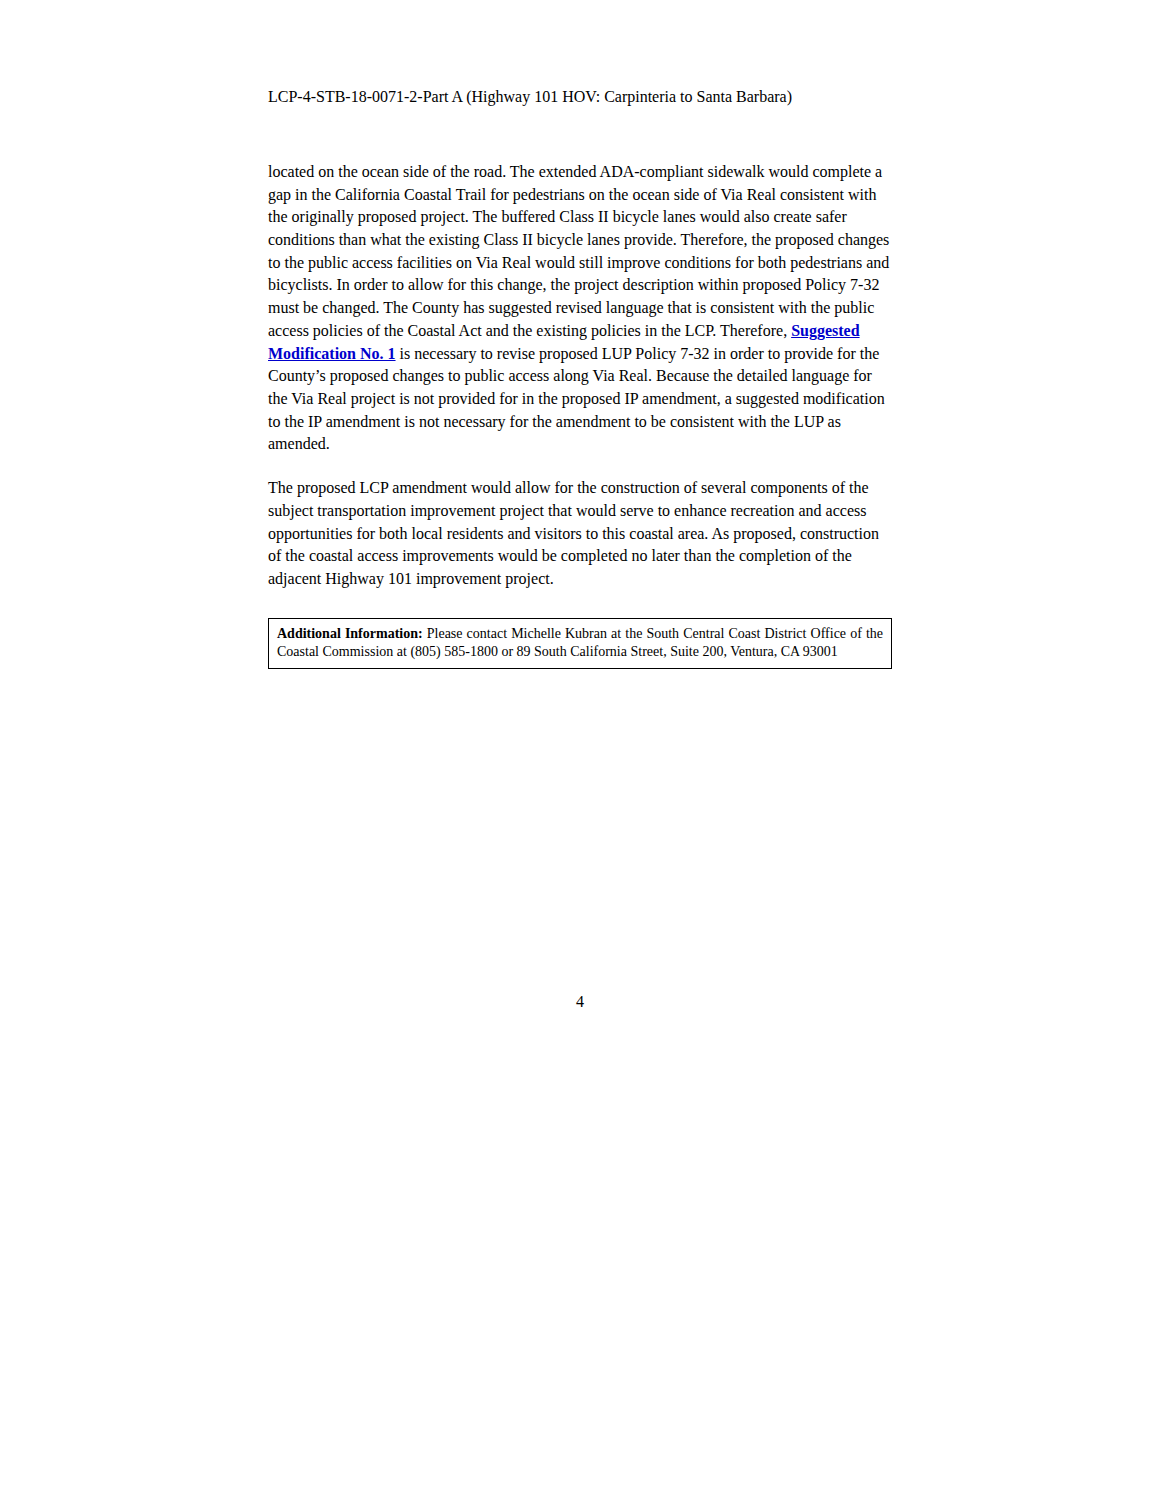LCP-4-STB-18-0071-2-Part A (Highway 101 HOV: Carpinteria to Santa Barbara)
located on the ocean side of the road. The extended ADA-compliant sidewalk would complete a gap in the California Coastal Trail for pedestrians on the ocean side of Via Real consistent with the originally proposed project. The buffered Class II bicycle lanes would also create safer conditions than what the existing Class II bicycle lanes provide. Therefore, the proposed changes to the public access facilities on Via Real would still improve conditions for both pedestrians and bicyclists. In order to allow for this change, the project description within proposed Policy 7-32 must be changed. The County has suggested revised language that is consistent with the public access policies of the Coastal Act and the existing policies in the LCP. Therefore, Suggested Modification No. 1 is necessary to revise proposed LUP Policy 7-32 in order to provide for the County’s proposed changes to public access along Via Real. Because the detailed language for the Via Real project is not provided for in the proposed IP amendment, a suggested modification to the IP amendment is not necessary for the amendment to be consistent with the LUP as amended.
The proposed LCP amendment would allow for the construction of several components of the subject transportation improvement project that would serve to enhance recreation and access opportunities for both local residents and visitors to this coastal area. As proposed, construction of the coastal access improvements would be completed no later than the completion of the adjacent Highway 101 improvement project.
Additional Information: Please contact Michelle Kubran at the South Central Coast District Office of the Coastal Commission at (805) 585-1800 or 89 South California Street, Suite 200, Ventura, CA 93001
4